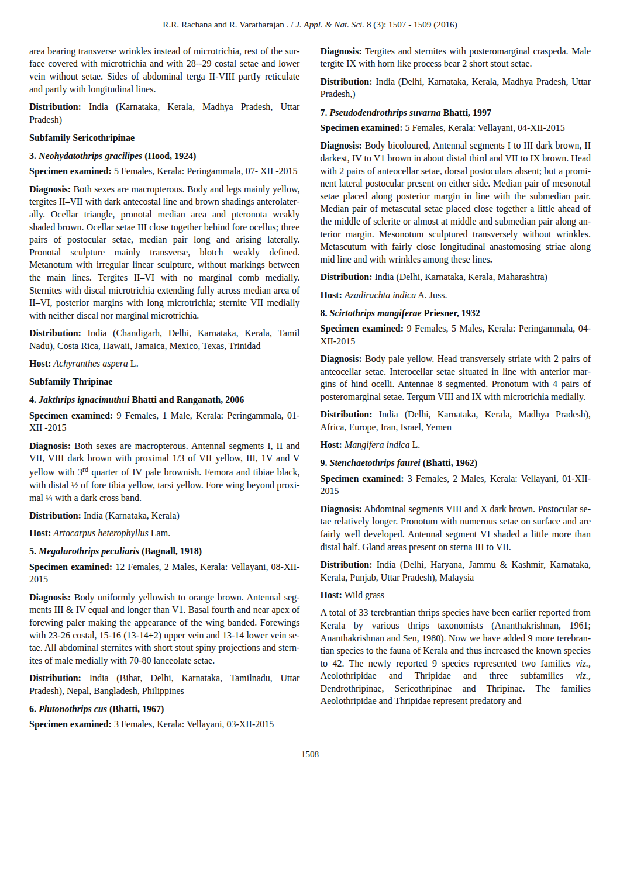R.R. Rachana and R. Varatharajan . / J. Appl. & Nat. Sci. 8 (3): 1507 - 1509 (2016)
area bearing transverse wrinkles instead of microtrichia, rest of the surface covered with microtrichia and with 28--29 costal setae and lower vein without setae. Sides of abdominal terga II-VIII partIy reticulate and partly with longitudinal lines.
Distribution: India (Karnataka, Kerala, Madhya Pradesh, Uttar Pradesh)
Subfamily Sericothripinae
3. Neohydatothrips gracilipes (Hood, 1924)
Specimen examined: 5 Females, Kerala: Peringammala, 07- XII -2015
Diagnosis: Both sexes are macropterous. Body and legs mainly yellow, tergites II–VII with dark antecostal line and brown shadings anterolaterally. Ocellar triangle, pronotal median area and pteronota weakly shaded brown. Ocellar setae III close together behind fore ocellus; three pairs of postocular setae, median pair long and arising laterally. Pronotal sculpture mainly transverse, blotch weakly defined. Metanotum with irregular linear sculpture, without markings between the main lines. Tergites II–VI with no marginal comb medially. Sternites with discal microtrichia extending fully across median area of II–VI, posterior margins with long microtrichia; sternite VII medially with neither discal nor marginal microtrichia.
Distribution: India (Chandigarh, Delhi, Karnataka, Kerala, Tamil Nadu), Costa Rica, Hawaii, Jamaica, Mexico, Texas, Trinidad
Host: Achyranthes aspera L.
Subfamily Thripinae
4. Jakthrips ignacimuthui Bhatti and Ranganath, 2006
Specimen examined: 9 Females, 1 Male, Kerala: Peringammala, 01- XII -2015
Diagnosis: Both sexes are macropterous. Antennal segments I, II and VII, VIII dark brown with proximal 1/3 of VII yellow, III, 1V and V yellow with 3rd quarter of IV pale brownish. Femora and tibiae black, with distal ½ of fore tibia yellow, tarsi yellow. Fore wing beyond proximal ¼ with a dark cross band.
Distribution: India (Karnataka, Kerala)
Host: Artocarpus heterophyllus Lam.
5. Megalurothrips peculiaris (Bagnall, 1918)
Specimen examined: 12 Females, 2 Males, Kerala: Vellayani, 08-XII-2015
Diagnosis: Body uniformly yellowish to orange brown. Antennal segments III & IV equal and longer than V1. Basal fourth and near apex of forewing paler making the appearance of the wing banded. Forewings with 23-26 costal, 15-16 (13-14+2) upper vein and 13-14 lower vein setae. All abdominal sternites with short stout spiny projections and sternites of male medially with 70-80 lanceolate setae.
Distribution: India (Bihar, Delhi, Karnataka, Tamilnadu, Uttar Pradesh), Nepal, Bangladesh, Philippines
6. Plutonothrips cus (Bhatti, 1967)
Specimen examined: 3 Females, Kerala: Vellayani, 03-XII-2015
Diagnosis: Tergites and sternites with posteromarginal craspeda. Male tergite IX with horn like process bear 2 short stout setae.
Distribution: India (Delhi, Karnataka, Kerala, Madhya Pradesh, Uttar Pradesh,)
7. Pseudodendrothrips suvarna Bhatti, 1997
Specimen examined: 5 Females, Kerala: Vellayani, 04-XII-2015
Diagnosis: Body bicoloured, Antennal segments I to III dark brown, II darkest, IV to V1 brown in about distal third and VII to IX brown. Head with 2 pairs of anteocellar setae, dorsal postoculars absent; but a prominent lateral postocular present on either side. Median pair of mesonotal setae placed along posterior margin in line with the submedian pair. Median pair of metascutal setae placed close together a little ahead of the middle of sclerite or almost at middle and submedian pair along anterior margin. Mesonotum sculptured transversely without wrinkles. Metascutum with fairly close longitudinal anastomosing striae along mid line and with wrinkles among these lines.
Distribution: India (Delhi, Karnataka, Kerala, Maharashtra)
Host: Azadirachta indica A. Juss.
8. Scirtothrips mangiferae Priesner, 1932
Specimen examined: 9 Females, 5 Males, Kerala: Peringammala, 04-XII-2015
Diagnosis: Body pale yellow. Head transversely striate with 2 pairs of anteocellar setae. Interocellar setae situated in line with anterior margins of hind ocelli. Antennae 8 segmented. Pronotum with 4 pairs of posteromarginal setae. Tergum VIII and IX with microtrichia medially.
Distribution: India (Delhi, Karnataka, Kerala, Madhya Pradesh), Africa, Europe, Iran, Israel, Yemen
Host: Mangifera indica L.
9. Stenchaetothrips faurei (Bhatti, 1962)
Specimen examined: 3 Females, 2 Males, Kerala: Vellayani, 01-XII-2015
Diagnosis: Abdominal segments VIII and X dark brown. Postocular setae relatively longer. Pronotum with numerous setae on surface and are fairly well developed. Antennal segment VI shaded a little more than distal half. Gland areas present on sterna III to VII.
Distribution: India (Delhi, Haryana, Jammu & Kashmir, Karnataka, Kerala, Punjab, Uttar Pradesh), Malaysia
Host: Wild grass
A total of 33 terebrantian thrips species have been earlier reported from Kerala by various thrips taxonomists (Ananthakrishnan, 1961; Ananthakrishnan and Sen, 1980). Now we have added 9 more terebrantian species to the fauna of Kerala and thus increased the known species to 42. The newly reported 9 species represented two families viz., Aeolothripidae and Thripidae and three subfamilies viz., Dendrothripinae, Sericothripinae and Thripinae. The families Aeolothripidae and Thripidae represent predatory and
1508